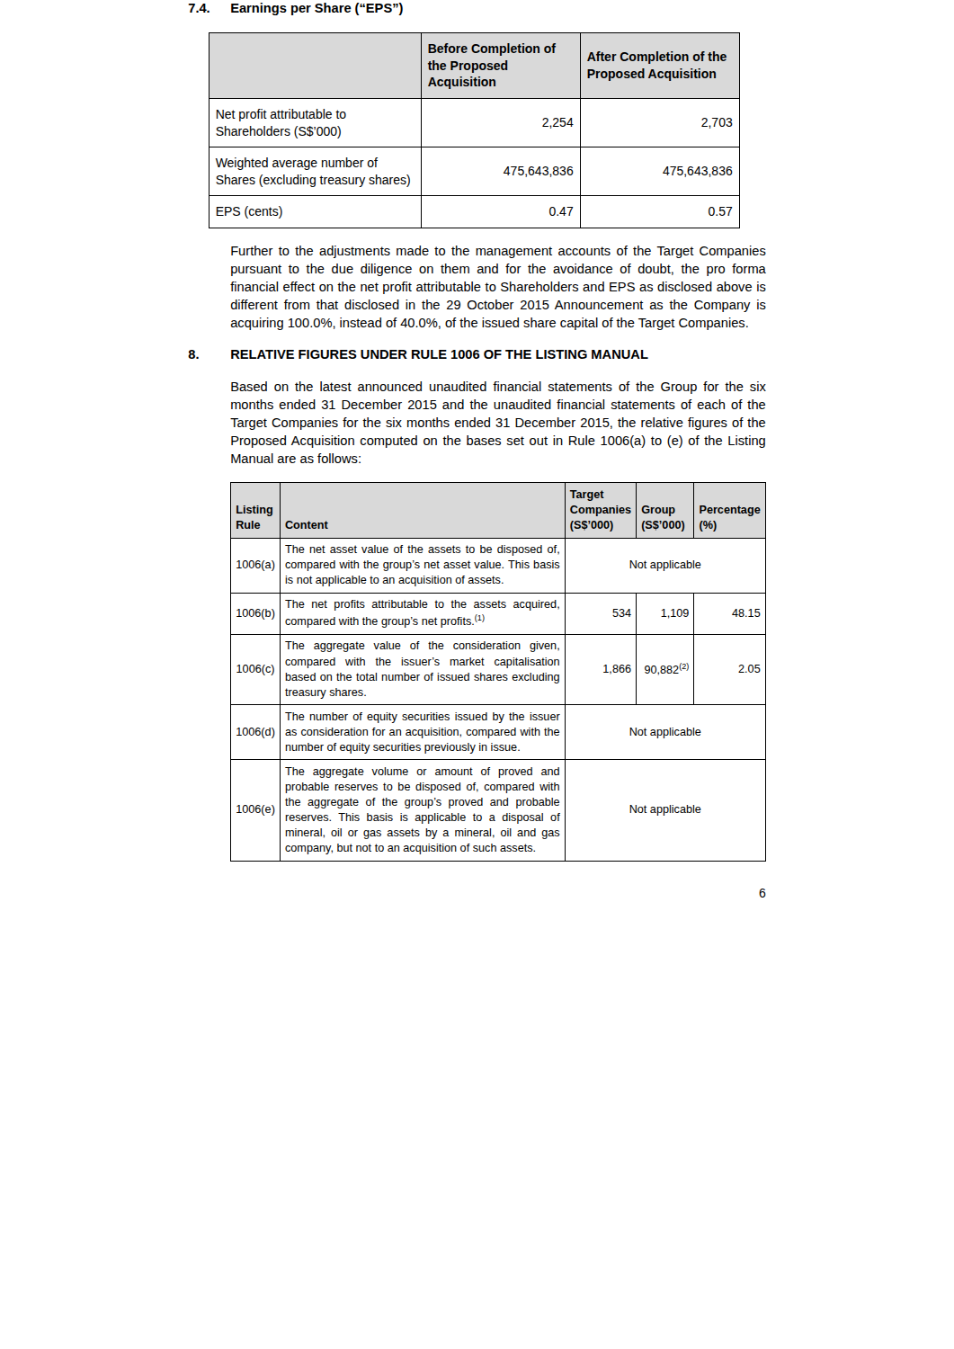7.4.
Earnings per Share (“EPS”)
| | Before Completion of the Proposed Acquisition | After Completion of the Proposed Acquisition |
| --- | --- | --- |
| Net profit attributable to Shareholders (S$’000) | 2,254 | 2,703 |
| Weighted average number of Shares (excluding treasury shares) | 475,643,836 | 475,643,836 |
| EPS (cents) | 0.47 | 0.57 |
Further to the adjustments made to the management accounts of the Target Companies pursuant to the due diligence on them and for the avoidance of doubt, the pro forma financial effect on the net profit attributable to Shareholders and EPS as disclosed above is different from that disclosed in the 29 October 2015 Announcement as the Company is acquiring 100.0%, instead of 40.0%, of the issued share capital of the Target Companies.
8.
RELATIVE FIGURES UNDER RULE 1006 OF THE LISTING MANUAL
Based on the latest announced unaudited financial statements of the Group for the six months ended 31 December 2015 and the unaudited financial statements of each of the Target Companies for the six months ended 31 December 2015, the relative figures of the Proposed Acquisition computed on the bases set out in Rule 1006(a) to (e) of the Listing Manual are as follows:
| Listing Rule | Content | Target Companies (S$’000) | Group (S$’000) | Percentage (%) |
| --- | --- | --- | --- | --- |
| 1006(a) | The net asset value of the assets to be disposed of, compared with the group’s net asset value. This basis is not applicable to an acquisition of assets. | Not applicable |
| 1006(b) | The net profits attributable to the assets acquired, compared with the group’s net profits. (1) | 534 | 1,109 | 48.15 |
| 1006(c) | The aggregate value of the consideration given, compared with the issuer’s market capitalisation based on the total number of issued shares excluding treasury shares. | 1,866 | 90,882 (2) | 2.05 |
| 1006(d) | The number of equity securities issued by the issuer as consideration for an acquisition, compared with the number of equity securities previously in issue. | Not applicable |
| 1006(e) | The aggregate volume or amount of proved and probable reserves to be disposed of, compared with the aggregate of the group’s proved and probable reserves. This basis is applicable to a disposal of mineral, oil or gas assets by a mineral, oil and gas company, but not to an acquisition of such assets. | Not applicable |
6